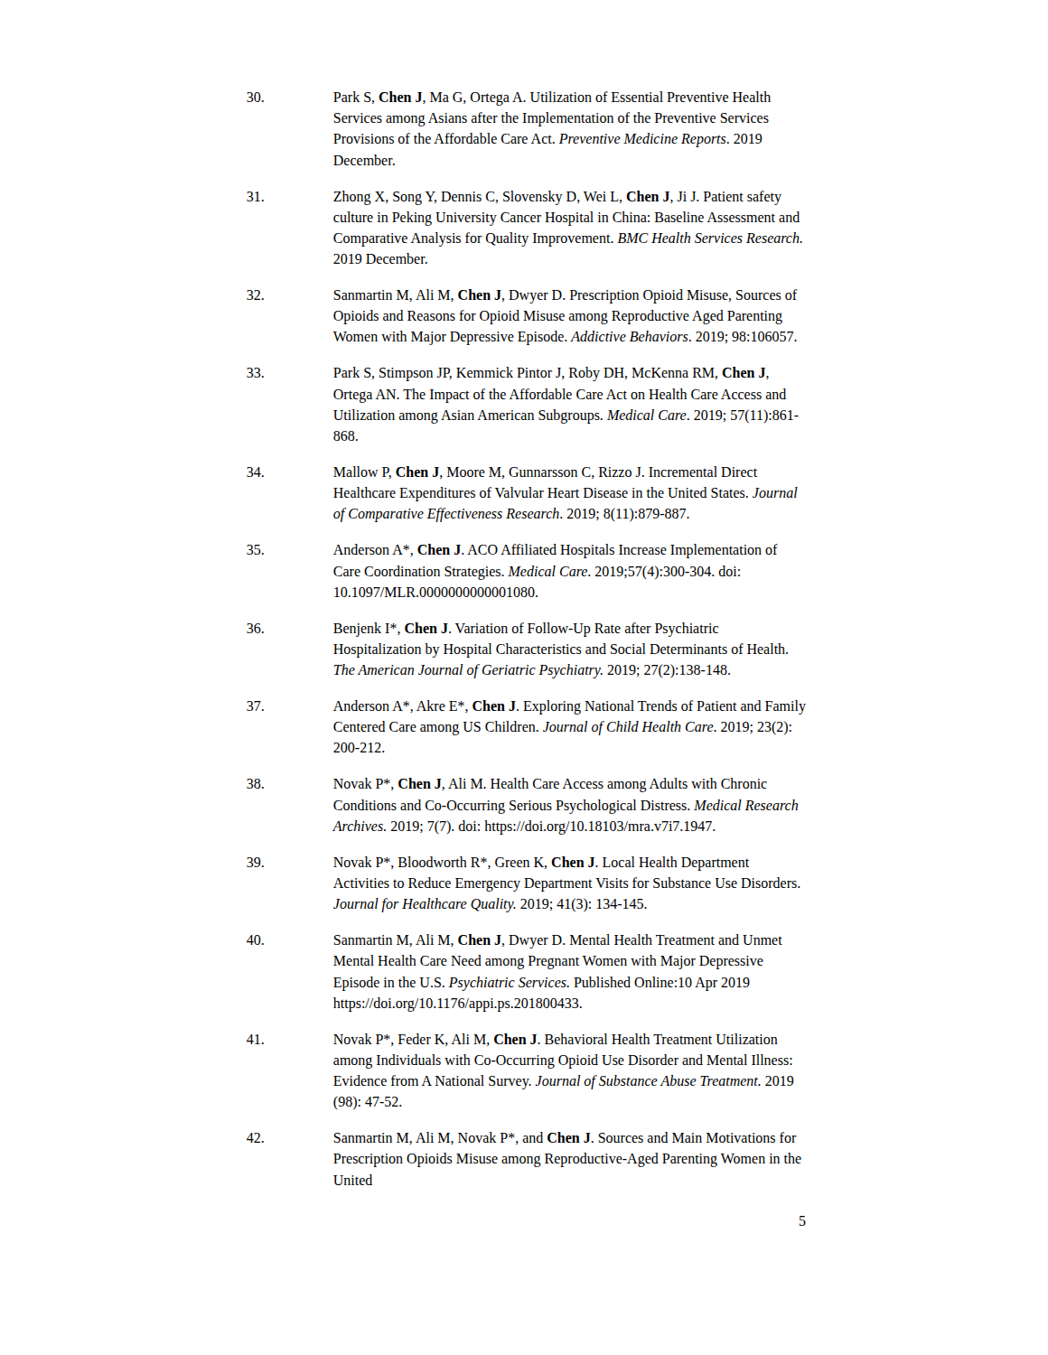30. Park S, Chen J, Ma G, Ortega A. Utilization of Essential Preventive Health Services among Asians after the Implementation of the Preventive Services Provisions of the Affordable Care Act. Preventive Medicine Reports. 2019 December.
31. Zhong X, Song Y, Dennis C, Slovensky D, Wei L, Chen J, Ji J. Patient safety culture in Peking University Cancer Hospital in China: Baseline Assessment and Comparative Analysis for Quality Improvement. BMC Health Services Research. 2019 December.
32. Sanmartin M, Ali M, Chen J, Dwyer D. Prescription Opioid Misuse, Sources of Opioids and Reasons for Opioid Misuse among Reproductive Aged Parenting Women with Major Depressive Episode. Addictive Behaviors. 2019; 98:106057.
33. Park S, Stimpson JP, Kemmick Pintor J, Roby DH, McKenna RM, Chen J, Ortega AN. The Impact of the Affordable Care Act on Health Care Access and Utilization among Asian American Subgroups. Medical Care. 2019; 57(11):861-868.
34. Mallow P, Chen J, Moore M, Gunnarsson C, Rizzo J. Incremental Direct Healthcare Expenditures of Valvular Heart Disease in the United States. Journal of Comparative Effectiveness Research. 2019; 8(11):879-887.
35. Anderson A*, Chen J. ACO Affiliated Hospitals Increase Implementation of Care Coordination Strategies. Medical Care. 2019;57(4):300-304. doi: 10.1097/MLR.0000000000001080.
36. Benjenk I*, Chen J. Variation of Follow-Up Rate after Psychiatric Hospitalization by Hospital Characteristics and Social Determinants of Health. The American Journal of Geriatric Psychiatry. 2019; 27(2):138-148.
37. Anderson A*, Akre E*, Chen J. Exploring National Trends of Patient and Family Centered Care among US Children. Journal of Child Health Care. 2019; 23(2): 200-212.
38. Novak P*, Chen J, Ali M. Health Care Access among Adults with Chronic Conditions and Co-Occurring Serious Psychological Distress. Medical Research Archives. 2019; 7(7). doi: https://doi.org/10.18103/mra.v7i7.1947.
39. Novak P*, Bloodworth R*, Green K, Chen J. Local Health Department Activities to Reduce Emergency Department Visits for Substance Use Disorders. Journal for Healthcare Quality. 2019; 41(3): 134-145.
40. Sanmartin M, Ali M, Chen J, Dwyer D. Mental Health Treatment and Unmet Mental Health Care Need among Pregnant Women with Major Depressive Episode in the U.S. Psychiatric Services. Published Online:10 Apr 2019 https://doi.org/10.1176/appi.ps.201800433.
41. Novak P*, Feder K, Ali M, Chen J. Behavioral Health Treatment Utilization among Individuals with Co-Occurring Opioid Use Disorder and Mental Illness: Evidence from A National Survey. Journal of Substance Abuse Treatment. 2019 (98): 47-52.
42. Sanmartin M, Ali M, Novak P*, and Chen J. Sources and Main Motivations for Prescription Opioids Misuse among Reproductive-Aged Parenting Women in the United
5